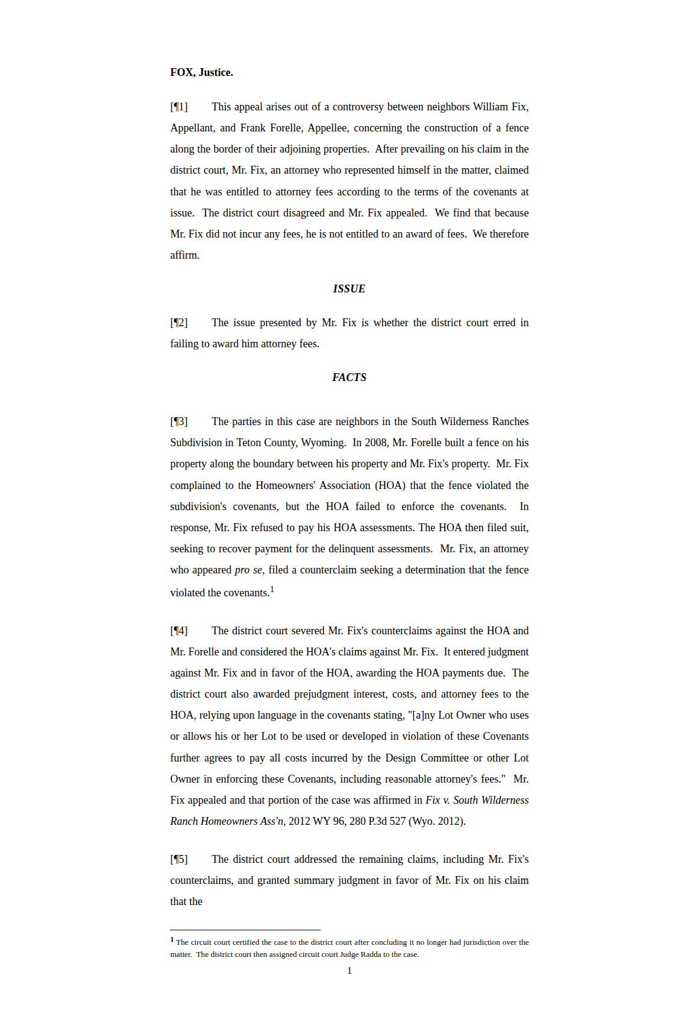FOX, Justice.
[¶1] This appeal arises out of a controversy between neighbors William Fix, Appellant, and Frank Forelle, Appellee, concerning the construction of a fence along the border of their adjoining properties. After prevailing on his claim in the district court, Mr. Fix, an attorney who represented himself in the matter, claimed that he was entitled to attorney fees according to the terms of the covenants at issue. The district court disagreed and Mr. Fix appealed. We find that because Mr. Fix did not incur any fees, he is not entitled to an award of fees. We therefore affirm.
ISSUE
[¶2] The issue presented by Mr. Fix is whether the district court erred in failing to award him attorney fees.
FACTS
[¶3] The parties in this case are neighbors in the South Wilderness Ranches Subdivision in Teton County, Wyoming. In 2008, Mr. Forelle built a fence on his property along the boundary between his property and Mr. Fix's property. Mr. Fix complained to the Homeowners' Association (HOA) that the fence violated the subdivision's covenants, but the HOA failed to enforce the covenants. In response, Mr. Fix refused to pay his HOA assessments. The HOA then filed suit, seeking to recover payment for the delinquent assessments. Mr. Fix, an attorney who appeared pro se, filed a counterclaim seeking a determination that the fence violated the covenants.1
[¶4] The district court severed Mr. Fix's counterclaims against the HOA and Mr. Forelle and considered the HOA's claims against Mr. Fix. It entered judgment against Mr. Fix and in favor of the HOA, awarding the HOA payments due. The district court also awarded prejudgment interest, costs, and attorney fees to the HOA, relying upon language in the covenants stating, "[a]ny Lot Owner who uses or allows his or her Lot to be used or developed in violation of these Covenants further agrees to pay all costs incurred by the Design Committee or other Lot Owner in enforcing these Covenants, including reasonable attorney's fees." Mr. Fix appealed and that portion of the case was affirmed in Fix v. South Wilderness Ranch Homeowners Ass'n, 2012 WY 96, 280 P.3d 527 (Wyo. 2012).
[¶5] The district court addressed the remaining claims, including Mr. Fix's counterclaims, and granted summary judgment in favor of Mr. Fix on his claim that the
1 The circuit court certified the case to the district court after concluding it no longer had jurisdiction over the matter. The district court then assigned circuit court Judge Radda to the case.
1